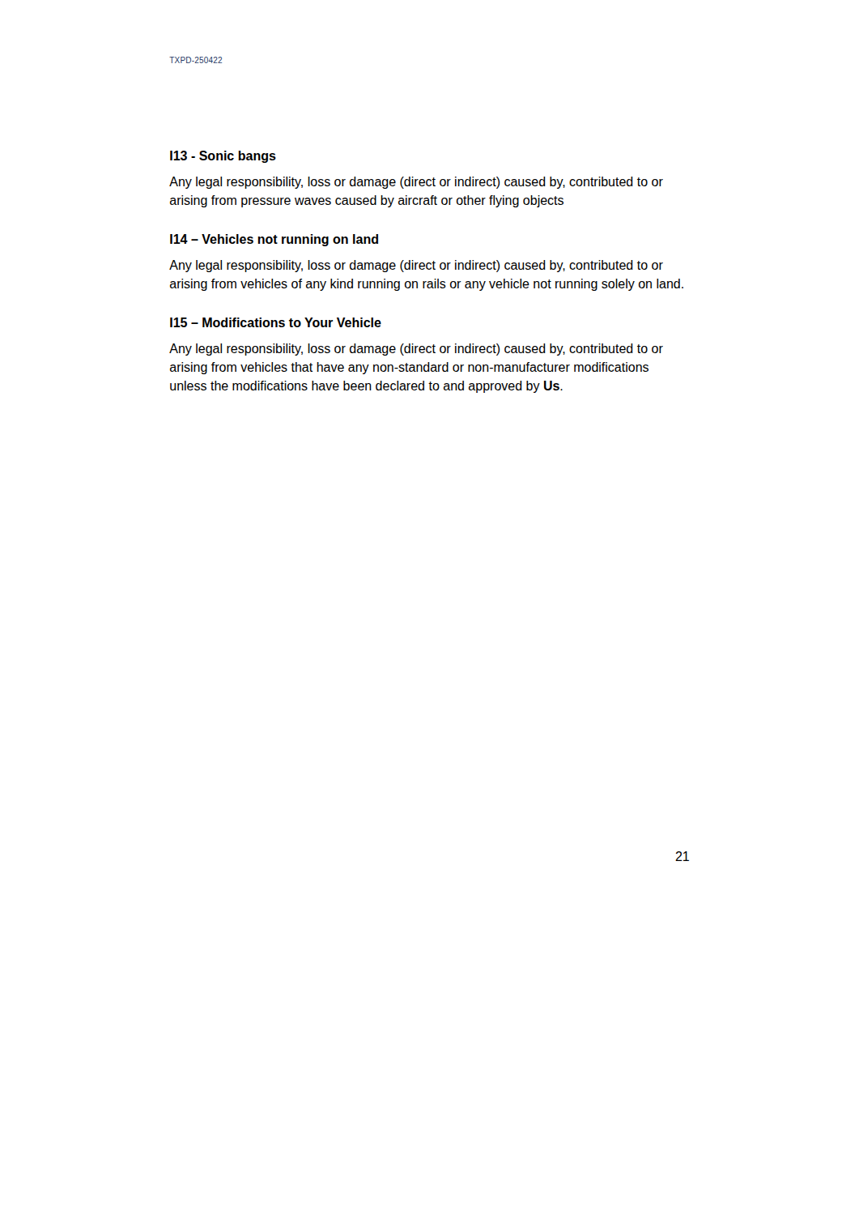TXPD-250422
I13 - Sonic bangs
Any legal responsibility, loss or damage (direct or indirect) caused by, contributed to or arising from pressure waves caused by aircraft or other flying objects
I14 – Vehicles not running on land
Any legal responsibility, loss or damage (direct or indirect) caused by, contributed to or arising from vehicles of any kind running on rails or any vehicle not running solely on land.
I15 – Modifications to Your Vehicle
Any legal responsibility, loss or damage (direct or indirect) caused by, contributed to or arising from vehicles that have any non-standard or non-manufacturer modifications unless the modifications have been declared to and approved by Us.
21